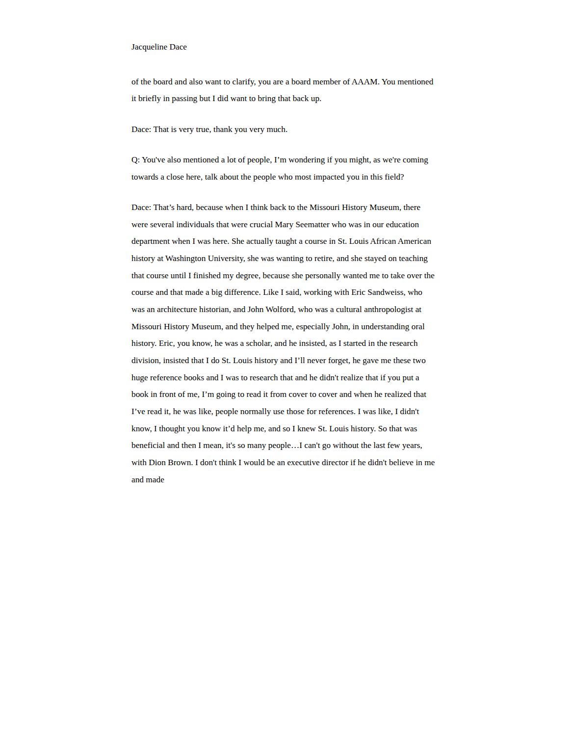Jacqueline Dace
of the board and also want to clarify, you are a board member of AAAM. You mentioned it briefly in passing but I did want to bring that back up.
Dace: That is very true, thank you very much.
Q: You've also mentioned a lot of people, I’m wondering if you might, as we're coming towards a close here, talk about the people who most impacted you in this field?
Dace: That’s hard, because when I think back to the Missouri History Museum, there were several individuals that were crucial Mary Seematter who was in our education department when I was here. She actually taught a course in St. Louis African American history at Washington University, she was wanting to retire, and she stayed on teaching that course until I finished my degree, because she personally wanted me to take over the course and that made a big difference. Like I said, working with Eric Sandweiss, who was an architecture historian, and John Wolford, who was a cultural anthropologist at Missouri History Museum, and they helped me, especially John, in understanding oral history. Eric, you know, he was a scholar, and he insisted, as I started in the research division, insisted that I do St. Louis history and I’ll never forget, he gave me these two huge reference books and I was to research that and he didn't realize that if you put a book in front of me, I’m going to read it from cover to cover and when he realized that I’ve read it, he was like, people normally use those for references. I was like, I didn't know, I thought you know it’d help me, and so I knew St. Louis history. So that was beneficial and then I mean, it's so many people…I can't go without the last few years, with Dion Brown. I don't think I would be an executive director if he didn't believe in me and made